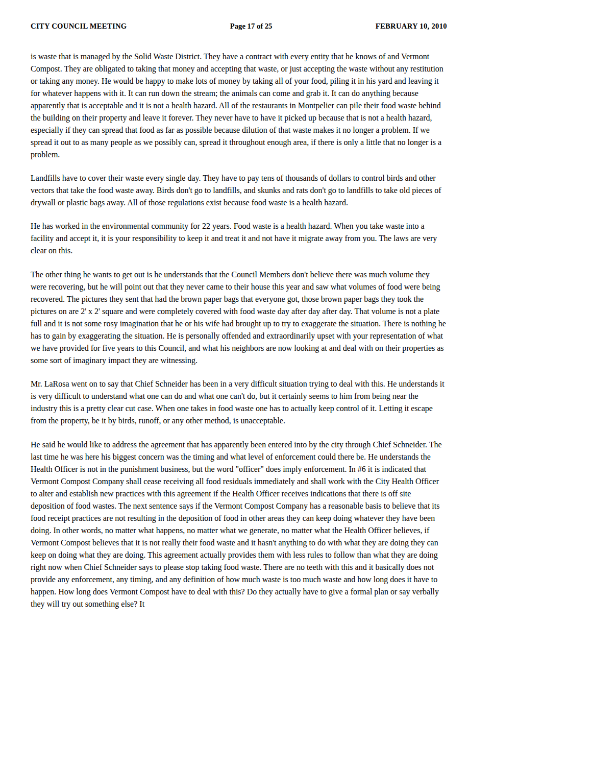City Council Meeting Page 17 of 25 February 10, 2010
is waste that is managed by the Solid Waste District. They have a contract with every entity that he knows of and Vermont Compost. They are obligated to taking that money and accepting that waste, or just accepting the waste without any restitution or taking any money. He would be happy to make lots of money by taking all of your food, piling it in his yard and leaving it for whatever happens with it. It can run down the stream; the animals can come and grab it. It can do anything because apparently that is acceptable and it is not a health hazard. All of the restaurants in Montpelier can pile their food waste behind the building on their property and leave it forever. They never have to have it picked up because that is not a health hazard, especially if they can spread that food as far as possible because dilution of that waste makes it no longer a problem. If we spread it out to as many people as we possibly can, spread it throughout enough area, if there is only a little that no longer is a problem.
Landfills have to cover their waste every single day. They have to pay tens of thousands of dollars to control birds and other vectors that take the food waste away. Birds don't go to landfills, and skunks and rats don't go to landfills to take old pieces of drywall or plastic bags away. All of those regulations exist because food waste is a health hazard.
He has worked in the environmental community for 22 years. Food waste is a health hazard. When you take waste into a facility and accept it, it is your responsibility to keep it and treat it and not have it migrate away from you. The laws are very clear on this.
The other thing he wants to get out is he understands that the Council Members don't believe there was much volume they were recovering, but he will point out that they never came to their house this year and saw what volumes of food were being recovered. The pictures they sent that had the brown paper bags that everyone got, those brown paper bags they took the pictures on are 2' x 2' square and were completely covered with food waste day after day after day. That volume is not a plate full and it is not some rosy imagination that he or his wife had brought up to try to exaggerate the situation. There is nothing he has to gain by exaggerating the situation. He is personally offended and extraordinarily upset with your representation of what we have provided for five years to this Council, and what his neighbors are now looking at and deal with on their properties as some sort of imaginary impact they are witnessing.
Mr. LaRosa went on to say that Chief Schneider has been in a very difficult situation trying to deal with this. He understands it is very difficult to understand what one can do and what one can't do, but it certainly seems to him from being near the industry this is a pretty clear cut case. When one takes in food waste one has to actually keep control of it. Letting it escape from the property, be it by birds, runoff, or any other method, is unacceptable.
He said he would like to address the agreement that has apparently been entered into by the city through Chief Schneider. The last time he was here his biggest concern was the timing and what level of enforcement could there be. He understands the Health Officer is not in the punishment business, but the word "officer" does imply enforcement. In #6 it is indicated that Vermont Compost Company shall cease receiving all food residuals immediately and shall work with the City Health Officer to alter and establish new practices with this agreement if the Health Officer receives indications that there is off site deposition of food wastes. The next sentence says if the Vermont Compost Company has a reasonable basis to believe that its food receipt practices are not resulting in the deposition of food in other areas they can keep doing whatever they have been doing. In other words, no matter what happens, no matter what we generate, no matter what the Health Officer believes, if Vermont Compost believes that it is not really their food waste and it hasn't anything to do with what they are doing they can keep on doing what they are doing. This agreement actually provides them with less rules to follow than what they are doing right now when Chief Schneider says to please stop taking food waste. There are no teeth with this and it basically does not provide any enforcement, any timing, and any definition of how much waste is too much waste and how long does it have to happen. How long does Vermont Compost have to deal with this? Do they actually have to give a formal plan or say verbally they will try out something else? It